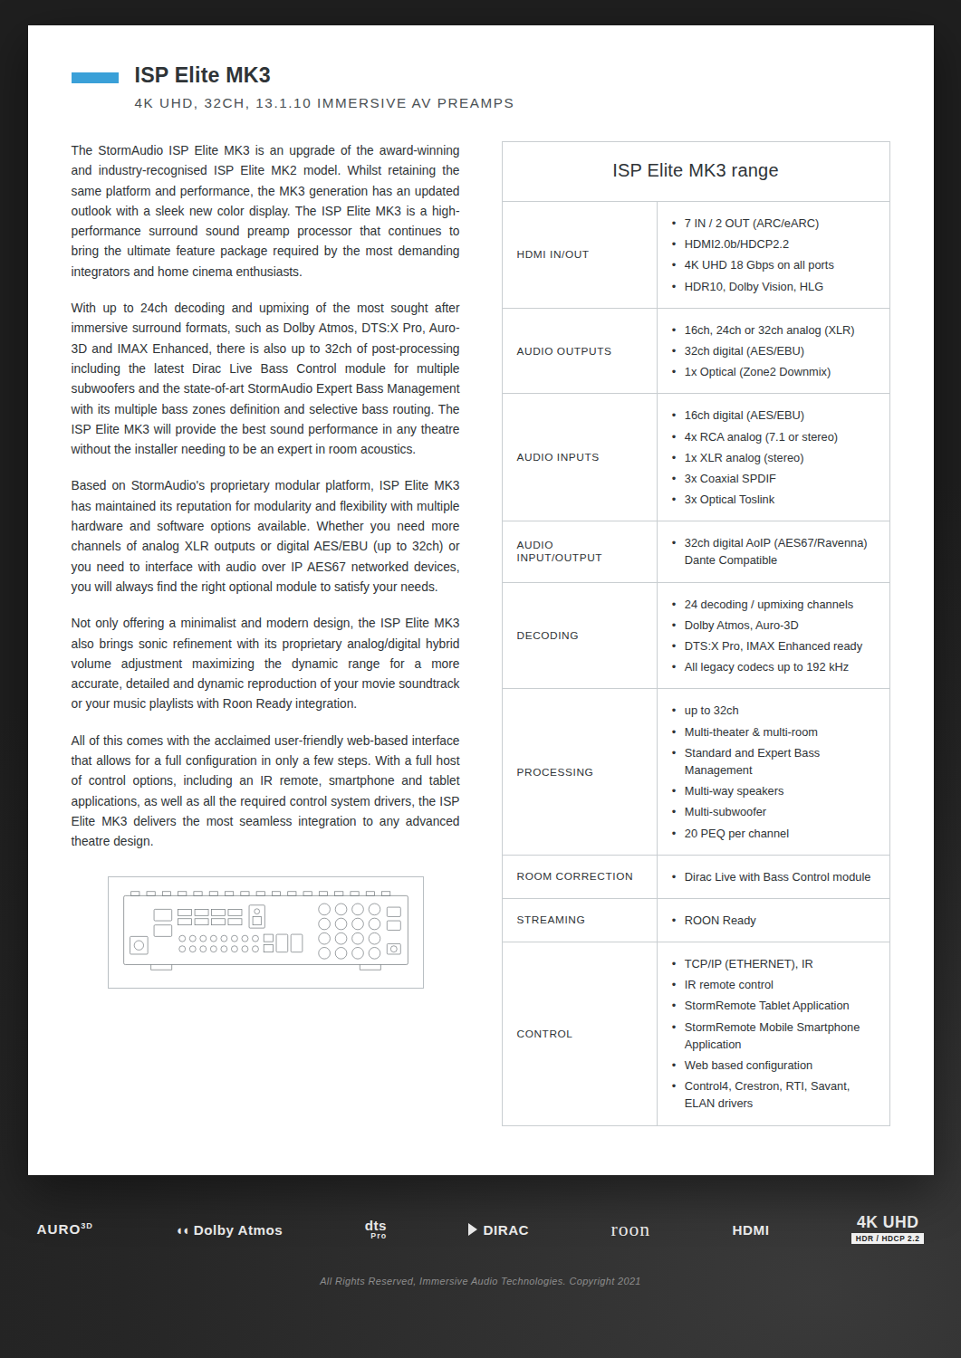ISP Elite MK3
4K UHD, 32CH, 13.1.10 Immersive AV Preamps
The StormAudio ISP Elite MK3 is an upgrade of the award-winning and industry-recognised ISP Elite MK2 model. Whilst retaining the same platform and performance, the MK3 generation has an updated outlook with a sleek new color display. The ISP Elite MK3 is a high-performance surround sound preamp processor that continues to bring the ultimate feature package required by the most demanding integrators and home cinema enthusiasts.
With up to 24ch decoding and upmixing of the most sought after immersive surround formats, such as Dolby Atmos, DTS:X Pro, Auro-3D and IMAX Enhanced, there is also up to 32ch of post-processing including the latest Dirac Live Bass Control module for multiple subwoofers and the state-of-art StormAudio Expert Bass Management with its multiple bass zones definition and selective bass routing. The ISP Elite MK3 will provide the best sound performance in any theatre without the installer needing to be an expert in room acoustics.
Based on StormAudio's proprietary modular platform, ISP Elite MK3 has maintained its reputation for modularity and flexibility with multiple hardware and software options available. Whether you need more channels of analog XLR outputs or digital AES/EBU (up to 32ch) or you need to interface with audio over IP AES67 networked devices, you will always find the right optional module to satisfy your needs.
Not only offering a minimalist and modern design, the ISP Elite MK3 also brings sonic refinement with its proprietary analog/digital hybrid volume adjustment maximizing the dynamic range for a more accurate, detailed and dynamic reproduction of your movie soundtrack or your music playlists with Roon Ready integration.
All of this comes with the acclaimed user-friendly web-based interface that allows for a full configuration in only a few steps. With a full host of control options, including an IR remote, smartphone and tablet applications, as well as all the required control system drivers, the ISP Elite MK3 delivers the most seamless integration to any advanced theatre design.
ISP Elite MK3 range
| HDMI In/Out | 7 IN / 2 OUT (ARC/eARC) HDMI2.0b/HDCP2.2 4K UHD 18 Gbps on all ports HDR10, Dolby Vision, HLG |
| Audio Outputs | 16ch, 24ch or 32ch analog (XLR) 32ch digital (AES/EBU) 1x Optical (Zone2 Downmix) |
| Audio Inputs | 16ch digital (AES/EBU) 4x RCA analog (7.1 or stereo) 1x XLR analog (stereo) 3x Coaxial SPDIF 3x Optical Toslink |
| Audio Input/Output | 32ch digital AoIP (AES67/Ravenna) Dante Compatible |
| Decoding | 24 decoding / upmixing channels Dolby Atmos, Auro-3D DTS:X Pro, IMAX Enhanced ready All legacy codecs up to 192 kHz |
| Processing | up to 32ch Multi-theater & multi-room Standard and Expert Bass Management Multi-way speakers Multi-subwoofer 20 PEQ per channel |
| Room Correction | Dirac Live with Bass Control module |
| Streaming | ROON Ready |
| Control | TCP/IP (ETHERNET), IR IR remote control StormRemote Tablet Application StormRemote Mobile Smartphone Application Web based configuration Control4, Crestron, RTI, Savant, ELAN drivers |
AURO3D ◖◖Dolby Atmos dtsPro DIRAC roon HDMI 4K UHD HDR / HDCP 2.2
All Rights Reserved, Immersive Audio Technologies. Copyright 2021